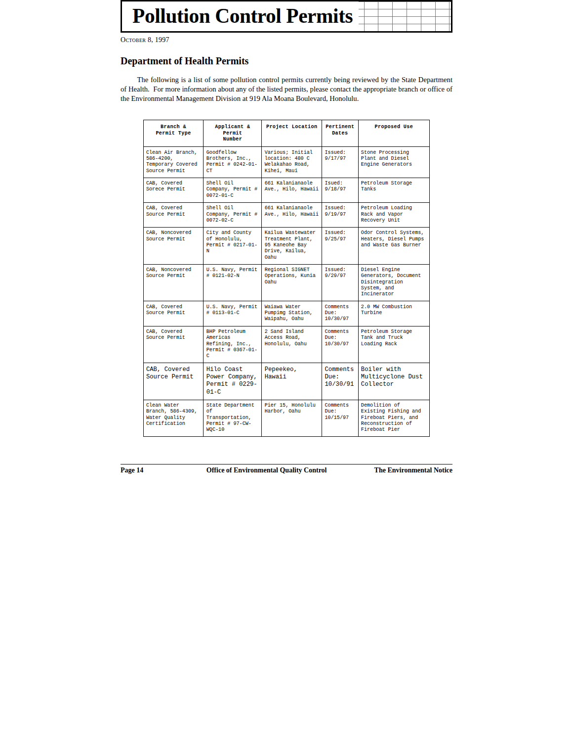Pollution Control Permits
October 8, 1997
Department of Health Permits
The following is a list of some pollution control permits currently being reviewed by the State Department of Health. For more information about any of the listed permits, please contact the appropriate branch or office of the Environmental Management Division at 919 Ala Moana Boulevard, Honolulu.
| Branch & Permit Type | Applicant & Permit Number | Project Location | Pertinent Dates | Proposed Use |
| --- | --- | --- | --- | --- |
| Clean Air Branch, 586-4200, Temporary Covered Source Permit | Goodfellow Brothers, Inc., Permit # 0242-01-CT | Various; Initial location: 480 C Welakahao Road, Kihei, Maui | Issued: 9/17/97 | Stone Processing Plant and Diesel Engine Generators |
| CAB, Covered Sorece Permit | Shell Oil Company, Permit # 0072-01-C | 661 Kalanianaole Ave., Hilo, Hawaii | Isued: 9/18/97 | Petroleum Storage Tanks |
| CAB, Covered Source Permit | Shell Oil Company, Permit # 0072-02-C | 661 Kalanianaole Ave., Hilo, Hawaii | Issued: 9/19/97 | Petroleum Loading Rack and Vapor Recovery Unit |
| CAB, Noncovered Source Permit | City and County of Honolulu, Permit # 0217-01-N | Kailua Wastewater Treatment Plant, 95 Kaneohe Bay Drive, Kailua, Oahu | Issued: 9/25/97 | Odor Control Systems, Heaters, Diesel Pumps and Waste Gas Burner |
| CAB, Noncovered Source Permit | U.S. Navy, Permit # 0121-02-N | Regional SIGNET Operations, Kunia Oahu | Issued: 9/29/97 | Diesel Engine Generators, Document Disintegration System, and Incinerator |
| CAB, Covered Source Permit | U.S. Navy, Permit # 0113-01-C | Waiawa Water Pumpimg Station, Waipahu, Oahu | Comments Due: 10/30/97 | 2.0 MW Combustion Turbine |
| CAB, Covered Source Permit | BHP Petroleum Americas Refining, Inc., Permit # 0367-01-C | 2 Sand Island Access Road, Honolulu, Oahu | Comments Due: 10/30/97 | Petroleum Storage Tank and Truck Loading Rack |
| CAB, Covered Source Permit | Hilo Coast Power Company, Permit # 0229-01-C | Pepeekeo, Hawaii | Comments Due: 10/30/91 | Boiler with Multicyclone Dust Collector |
| Clean Water Branch, 586-4309, Water Quality Certification | State Department of Transportation, Permit # 97-CW-WQC-10 | Pier 15, Honolulu Harbor, Oahu | Comments Due: 10/15/97 | Demolition of Existing Fishing and Fireboat Piers, and Reconstruction of Fireboat Pier |
| Page 14 | Office of Environmental Quality Control | The Environmental Notice |